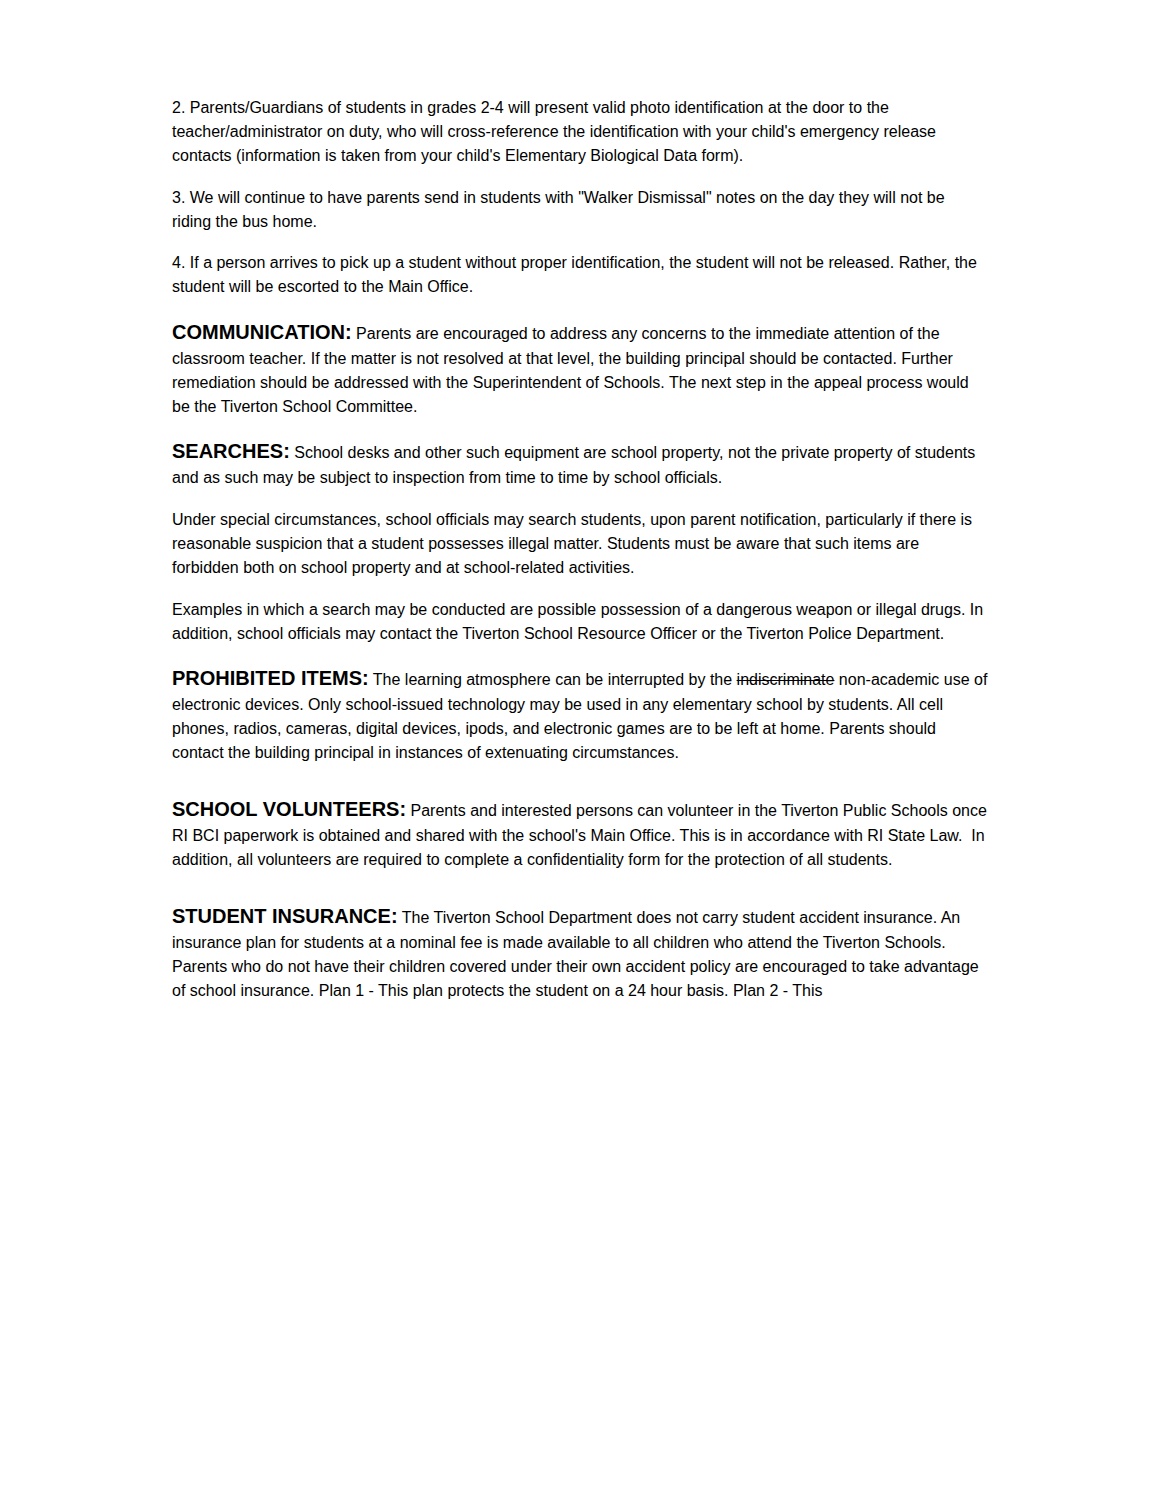2. Parents/Guardians of students in grades 2-4 will present valid photo identification at the door to the teacher/administrator on duty, who will cross-reference the identification with your child's emergency release contacts (information is taken from your child's Elementary Biological Data form).
3. We will continue to have parents send in students with "Walker Dismissal" notes on the day they will not be riding the bus home.
4. If a person arrives to pick up a student without proper identification, the student will not be released. Rather, the student will be escorted to the Main Office.
COMMUNICATION:
Parents are encouraged to address any concerns to the immediate attention of the classroom teacher. If the matter is not resolved at that level, the building principal should be contacted. Further remediation should be addressed with the Superintendent of Schools. The next step in the appeal process would be the Tiverton School Committee.
SEARCHES:
School desks and other such equipment are school property, not the private property of students and as such may be subject to inspection from time to time by school officials.
Under special circumstances, school officials may search students, upon parent notification, particularly if there is reasonable suspicion that a student possesses illegal matter. Students must be aware that such items are forbidden both on school property and at school-related activities.
Examples in which a search may be conducted are possible possession of a dangerous weapon or illegal drugs. In addition, school officials may contact the Tiverton School Resource Officer or the Tiverton Police Department.
PROHIBITED ITEMS:
The learning atmosphere can be interrupted by the indiscriminate non-academic use of electronic devices. Only school-issued technology may be used in any elementary school by students. All cell phones, radios, cameras, digital devices, ipods, and electronic games are to be left at home. Parents should contact the building principal in instances of extenuating circumstances.
SCHOOL VOLUNTEERS:
Parents and interested persons can volunteer in the Tiverton Public Schools once RI BCI paperwork is obtained and shared with the school's Main Office. This is in accordance with RI State Law. In addition, all volunteers are required to complete a confidentiality form for the protection of all students.
STUDENT INSURANCE:
The Tiverton School Department does not carry student accident insurance. An insurance plan for students at a nominal fee is made available to all children who attend the Tiverton Schools. Parents who do not have their children covered under their own accident policy are encouraged to take advantage of school insurance. Plan 1 - This plan protects the student on a 24 hour basis. Plan 2 - This